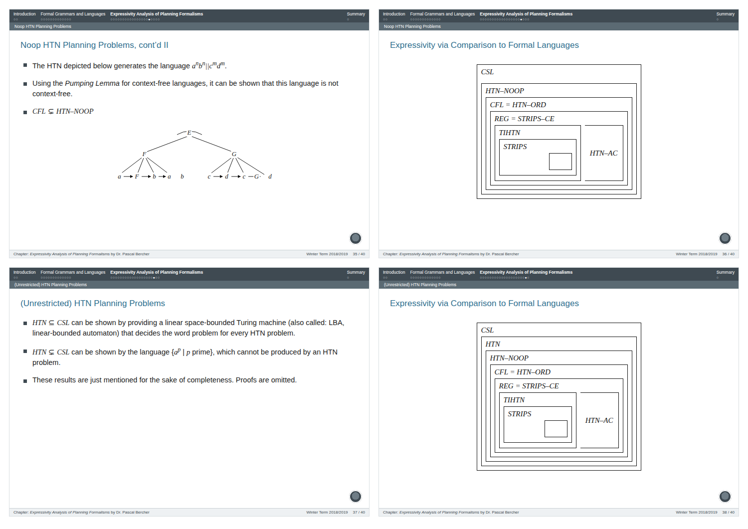Introduction
○○
Formal Grammars and Languages
○○○○○○○○○○○○○
Expressivity Analysis of Planning Formalisms
○○○○○○○○○○○○○○○○●○○○○
Summary
○
Noop HTN Planning Problems
Noop HTN Planning Problems, cont’d II
The HTN depicted below generates the language anbn||cmdm.
Using the Pumping Lemma for context-free languages, it can be shown that this language is not context-free.
CFL ⊊ HTN–NOOP
E F G a F b a b c d c G d
Chapter: Expressivity Analysis of Planning Formalisms by Dr. Pascal Bercher
Winter Term 2018/2019
35 / 40
Introduction
○○
Formal Grammars and Languages
○○○○○○○○○○○○○
Expressivity Analysis of Planning Formalisms
○○○○○○○○○○○○○○○○○●○○○
Summary
○
Noop HTN Planning Problems
Expressivity via Comparison to Formal Languages
CSL
HTN–NOOP
CFL = HTN–ORD
REG = STRIPS–CE
TIHTN
STRIPS
HTN–AC
Chapter: Expressivity Analysis of Planning Formalisms by Dr. Pascal Bercher
Winter Term 2018/2019
36 / 40
Introduction
○○
Formal Grammars and Languages
○○○○○○○○○○○○○
Expressivity Analysis of Planning Formalisms
○○○○○○○○○○○○○○○○○○●○○
Summary
○
(Unrestricted) HTN Planning Problems
(Unrestricted) HTN Planning Problems
HTN ⊆ CSL can be shown by providing a linear space-bounded Turing machine (also called: LBA, linear-bounded automaton) that decides the word problem for every HTN problem.
HTN ⊊ CSL can be shown by the language {ap | p prime}, which cannot be produced by an HTN problem.
These results are just mentioned for the sake of completeness. Proofs are omitted.
Chapter: Expressivity Analysis of Planning Formalisms by Dr. Pascal Bercher
Winter Term 2018/2019
37 / 40
Introduction
○○
Formal Grammars and Languages
○○○○○○○○○○○○○
Expressivity Analysis of Planning Formalisms
○○○○○○○○○○○○○○○○○○○●○
Summary
○
(Unrestricted) HTN Planning Problems
Expressivity via Comparison to Formal Languages
CSL
HTN
HTN–NOOP
CFL = HTN–ORD
REG = STRIPS–CE
TIHTN
STRIPS
HTN–AC
Chapter: Expressivity Analysis of Planning Formalisms by Dr. Pascal Bercher
Winter Term 2018/2019
38 / 40